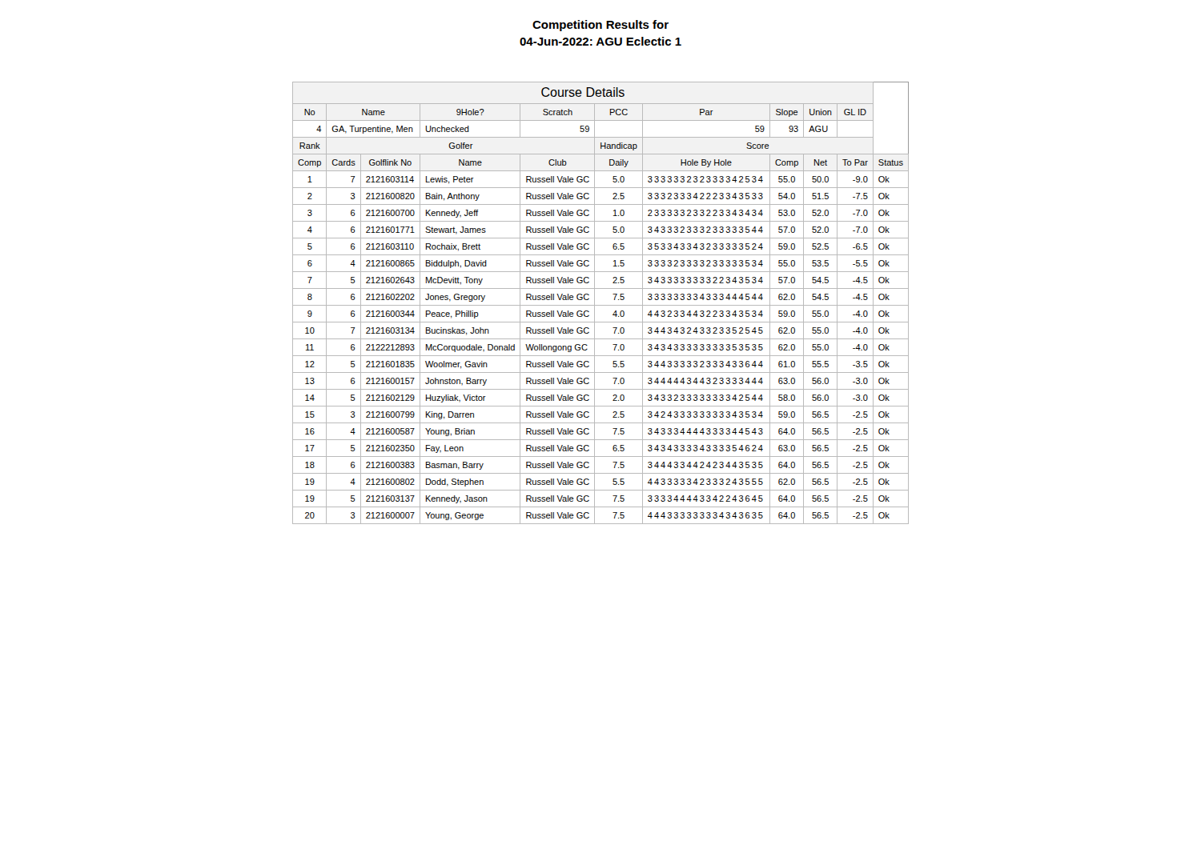Competition Results for
04-Jun-2022: AGU Eclectic 1
| Course Details |
| No | Name | 9Hole? | Scratch | PCC | Par | Slope | Union | GL ID |
| 4 | GA, Turpentine, Men | Unchecked | 59 | | 59 | 93 | AGU | |
| Rank | Golfer | Handicap | Score |
| Comp | Cards | Golflink No | Name | Club | Daily | Hole By Hole | Comp | Net | To Par | Status |
| 1 | 7 | 2121603114 | Lewis, Peter | Russell Vale GC | 5.0 | 333333232333342534 | 55.0 | 50.0 | -9.0 | Ok |
| 2 | 3 | 2121600820 | Bain, Anthony | Russell Vale GC | 2.5 | 333233342223343533 | 54.0 | 51.5 | -7.5 | Ok |
| 3 | 6 | 2121600700 | Kennedy, Jeff | Russell Vale GC | 1.0 | 233333233223343434 | 53.0 | 52.0 | -7.0 | Ok |
| 4 | 6 | 2121601771 | Stewart, James | Russell Vale GC | 5.0 | 343332333233333544 | 57.0 | 52.0 | -7.0 | Ok |
| 5 | 6 | 2121603110 | Rochaix, Brett | Russell Vale GC | 6.5 | 353343343233333524 | 59.0 | 52.5 | -6.5 | Ok |
| 6 | 4 | 2121600865 | Biddulph, David | Russell Vale GC | 1.5 | 333323333233333534 | 55.0 | 53.5 | -5.5 | Ok |
| 7 | 5 | 2121602643 | McDevitt, Tony | Russell Vale GC | 2.5 | 343333333322343534 | 57.0 | 54.5 | -4.5 | Ok |
| 8 | 6 | 2121602202 | Jones, Gregory | Russell Vale GC | 7.5 | 333333334333444544 | 62.0 | 54.5 | -4.5 | Ok |
| 9 | 6 | 2121600344 | Peace, Phillip | Russell Vale GC | 4.0 | 443233443223343534 | 59.0 | 55.0 | -4.0 | Ok |
| 10 | 7 | 2121603134 | Bucinskas, John | Russell Vale GC | 7.0 | 344343243323352545 | 62.0 | 55.0 | -4.0 | Ok |
| 11 | 6 | 2122212893 | McCorquodale, Donald | Wollongong GC | 7.0 | 343433333333353535 | 62.0 | 55.0 | -4.0 | Ok |
| 12 | 5 | 2121601835 | Woolmer, Gavin | Russell Vale GC | 5.5 | 344333332333433644 | 61.0 | 55.5 | -3.5 | Ok |
| 13 | 6 | 2121600157 | Johnston, Barry | Russell Vale GC | 7.0 | 344444344323333444 | 63.0 | 56.0 | -3.0 | Ok |
| 14 | 5 | 2121602129 | Huzyliak, Victor | Russell Vale GC | 2.0 | 343323333333342544 | 58.0 | 56.0 | -3.0 | Ok |
| 15 | 3 | 2121600799 | King, Darren | Russell Vale GC | 2.5 | 342433333333343534 | 59.0 | 56.5 | -2.5 | Ok |
| 16 | 4 | 2121600587 | Young, Brian | Russell Vale GC | 7.5 | 343334444333344543 | 64.0 | 56.5 | -2.5 | Ok |
| 17 | 5 | 2121602350 | Fay, Leon | Russell Vale GC | 6.5 | 343433334333354624 | 63.0 | 56.5 | -2.5 | Ok |
| 18 | 6 | 2121600383 | Basman, Barry | Russell Vale GC | 7.5 | 344433442423443535 | 64.0 | 56.5 | -2.5 | Ok |
| 19 | 4 | 2121600802 | Dodd, Stephen | Russell Vale GC | 5.5 | 443333342333243555 | 62.0 | 56.5 | -2.5 | Ok |
| 19 | 5 | 2121603137 | Kennedy, Jason | Russell Vale GC | 7.5 | 333344443342243645 | 64.0 | 56.5 | -2.5 | Ok |
| 20 | 3 | 2121600007 | Young, George | Russell Vale GC | 7.5 | 444333333334343635 | 64.0 | 56.5 | -2.5 | Ok |